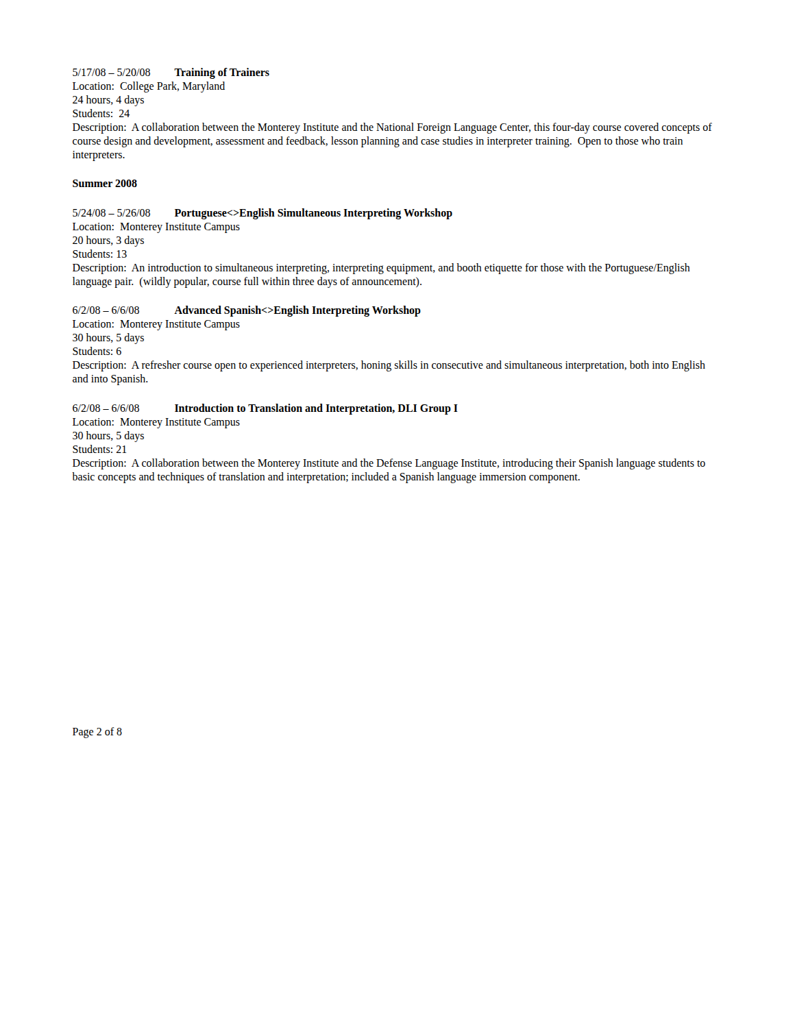5/17/08 – 5/20/08 Training of Trainers
Location: College Park, Maryland
24 hours, 4 days
Students: 24
Description: A collaboration between the Monterey Institute and the National Foreign Language Center, this four-day course covered concepts of course design and development, assessment and feedback, lesson planning and case studies in interpreter training. Open to those who train interpreters.
Summer 2008
5/24/08 – 5/26/08 Portuguese<>English Simultaneous Interpreting Workshop
Location: Monterey Institute Campus
20 hours, 3 days
Students: 13
Description: An introduction to simultaneous interpreting, interpreting equipment, and booth etiquette for those with the Portuguese/English language pair. (wildly popular, course full within three days of announcement).
6/2/08 – 6/6/08 Advanced Spanish<>English Interpreting Workshop
Location: Monterey Institute Campus
30 hours, 5 days
Students: 6
Description: A refresher course open to experienced interpreters, honing skills in consecutive and simultaneous interpretation, both into English and into Spanish.
6/2/08 – 6/6/08 Introduction to Translation and Interpretation, DLI Group I
Location: Monterey Institute Campus
30 hours, 5 days
Students: 21
Description: A collaboration between the Monterey Institute and the Defense Language Institute, introducing their Spanish language students to basic concepts and techniques of translation and interpretation; included a Spanish language immersion component.
Page 2 of 8